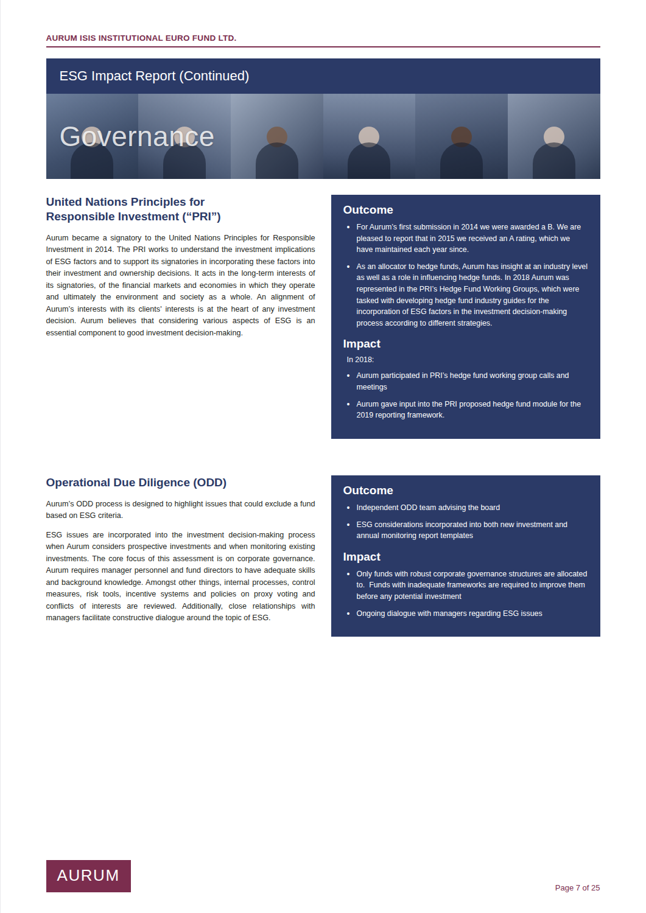AURUM ISIS INSTITUTIONAL EURO FUND LTD.
ESG Impact Report (Continued)
Governance
United Nations Principles for
Responsible Investment (“PRI”)
Aurum became a signatory to the United Nations Principles for Responsible Investment in 2014. The PRI works to understand the investment implications of ESG factors and to support its signatories in incorporating these factors into their investment and ownership decisions. It acts in the long-term interests of its signatories, of the financial markets and economies in which they operate and ultimately the environment and society as a whole. An alignment of Aurum’s interests with its clients' interests is at the heart of any investment decision. Aurum believes that considering various aspects of ESG is an essential component to good investment decision-making.
Outcome
For Aurum’s first submission in 2014 we were awarded a B. We are pleased to report that in 2015 we received an A rating, which we have maintained each year since.
As an allocator to hedge funds, Aurum has insight at an industry level as well as a role in influencing hedge funds. In 2018 Aurum was represented in the PRI’s Hedge Fund Working Groups, which were tasked with developing hedge fund industry guides for the incorporation of ESG factors in the investment decision-making process according to different strategies.
Impact
In 2018:
Aurum participated in PRI’s hedge fund working group calls and meetings
Aurum gave input into the PRI proposed hedge fund module for the 2019 reporting framework.
Operational Due Diligence (ODD)
Aurum’s ODD process is designed to highlight issues that could exclude a fund based on ESG criteria.
ESG issues are incorporated into the investment decision-making process when Aurum considers prospective investments and when monitoring existing investments. The core focus of this assessment is on corporate governance. Aurum requires manager personnel and fund directors to have adequate skills and background knowledge. Amongst other things, internal processes, control measures, risk tools, incentive systems and policies on proxy voting and conflicts of interests are reviewed. Additionally, close relationships with managers facilitate constructive dialogue around the topic of ESG.
Outcome
Independent ODD team advising the board
ESG considerations incorporated into both new investment and annual monitoring report templates
Impact
Only funds with robust corporate governance structures are allocated to. Funds with inadequate frameworks are required to improve them before any potential investment
Ongoing dialogue with managers regarding ESG issues
AURUM
Page 7 of 25